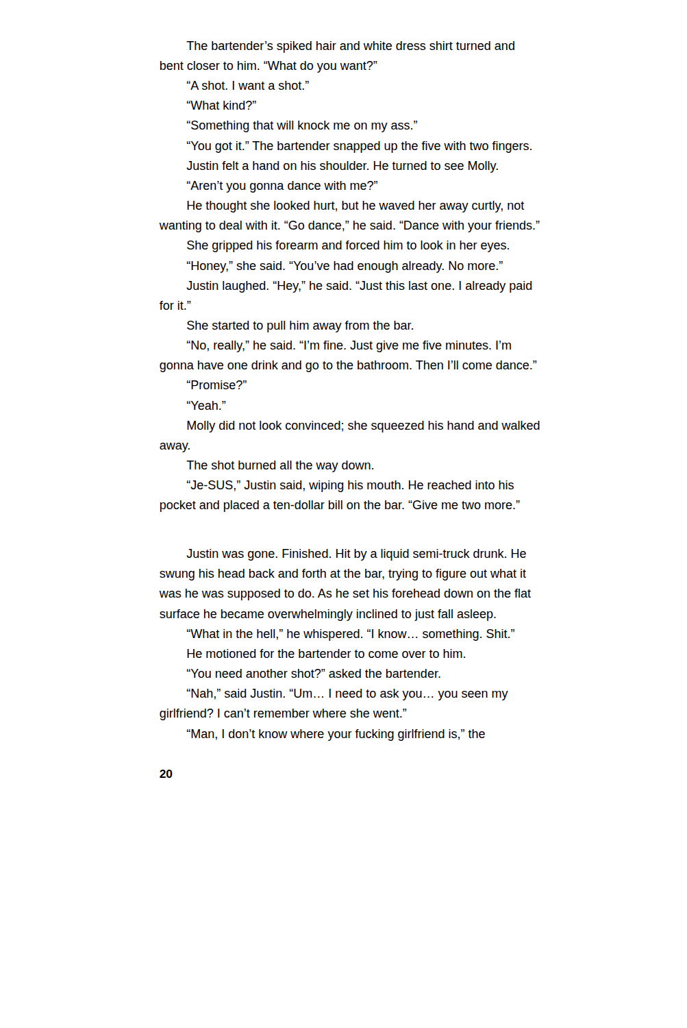The bartender’s spiked hair and white dress shirt turned and bent closer to him. “What do you want?”
“A shot. I want a shot.”
“What kind?”
“Something that will knock me on my ass.”
“You got it.” The bartender snapped up the five with two fingers.
Justin felt a hand on his shoulder. He turned to see Molly.
“Aren’t you gonna dance with me?”
He thought she looked hurt, but he waved her away curtly, not wanting to deal with it. “Go dance,” he said. “Dance with your friends.”
She gripped his forearm and forced him to look in her eyes.
“Honey,” she said. “You’ve had enough already. No more.”
Justin laughed. “Hey,” he said. “Just this last one. I already paid for it.”
She started to pull him away from the bar.
“No, really,” he said. “I’m fine. Just give me five minutes. I’m gonna have one drink and go to the bathroom. Then I’ll come dance.”
“Promise?”
“Yeah.”
Molly did not look convinced; she squeezed his hand and walked away.
The shot burned all the way down.
“Je-SUS,” Justin said, wiping his mouth. He reached into his pocket and placed a ten-dollar bill on the bar. “Give me two more.”
Justin was gone. Finished. Hit by a liquid semi-truck drunk. He swung his head back and forth at the bar, trying to figure out what it was he was supposed to do. As he set his forehead down on the flat surface he became overwhelmingly inclined to just fall asleep.
“What in the hell,” he whispered. “I know… something. Shit.”
He motioned for the bartender to come over to him.
“You need another shot?” asked the bartender.
“Nah,” said Justin. “Um… I need to ask you… you seen my girlfriend? I can’t remember where she went.”
“Man, I don’t know where your fucking girlfriend is,” the
20